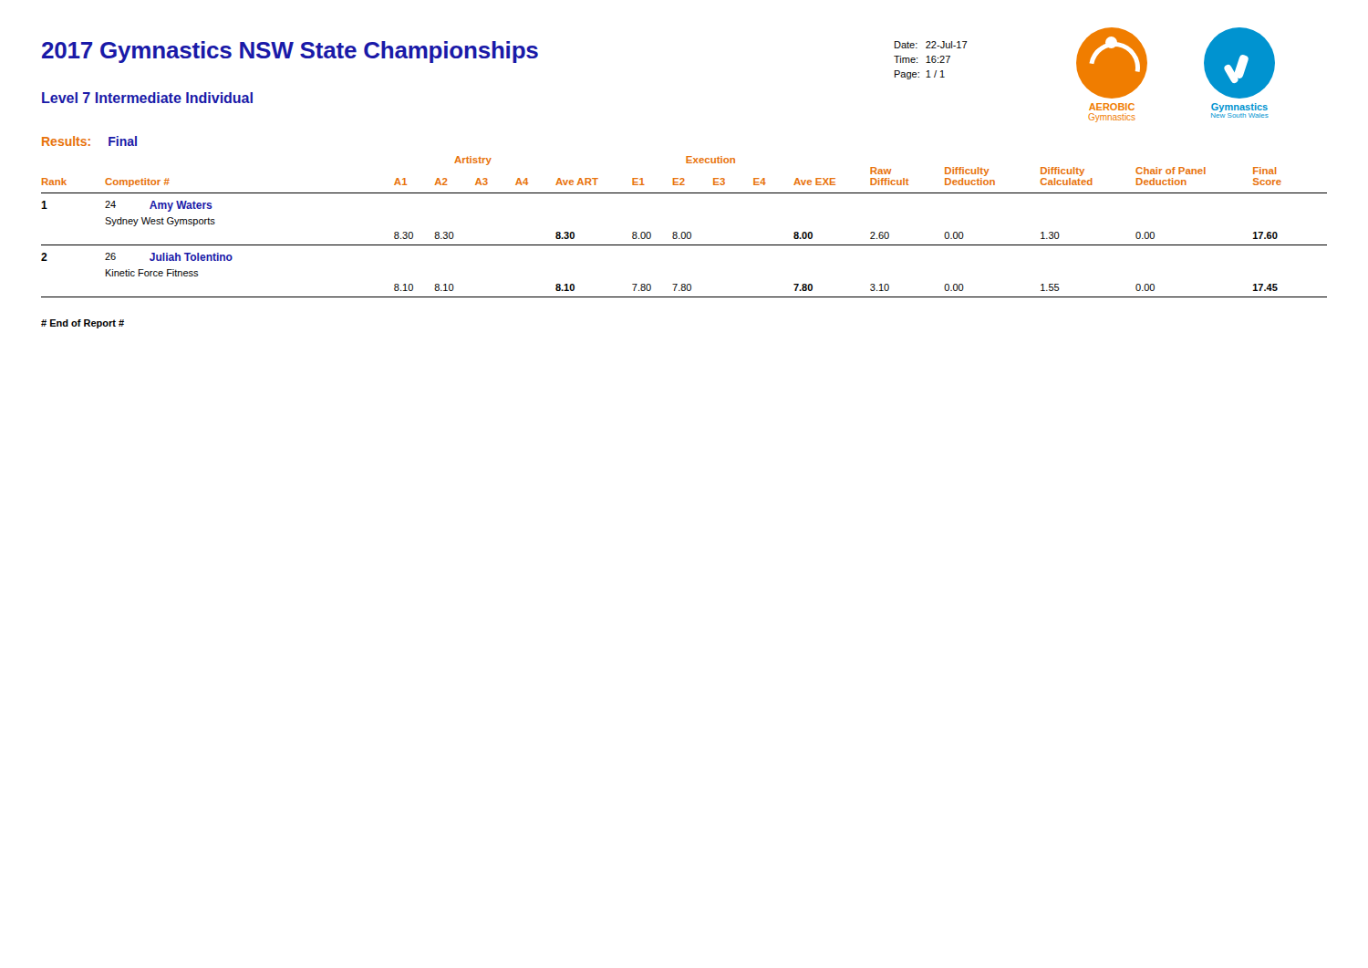| Date: | 22-Jul-17 |
| Time: | 16:27 |
| Page: | 1 / 1 |
AEROBIC
Gymnastics
Gymnastics
New South Wales
2017 Gymnastics NSW State Championships
Level 7 Intermediate Individual
Results: Final
| | | | Artistry | | Execution | | | | | | |
| --- | --- | --- | --- | --- | --- | --- | --- | --- | --- | --- | --- |
| Rank | Competitor # | A1 | A2 | A3 | A4 | Ave ART | E1 | E2 | E3 | E4 | Ave EXE | Raw Difficult | Difficulty Deduction | Difficulty Calculated | Chair of Panel Deduction | Final Score |
| 1 | 24 | Amy Waters | |
| | Sydney West Gymsports | |
| | | | 8.30 | 8.30 | | | 8.30 | 8.00 | 8.00 | | | 8.00 | 2.60 | 0.00 | 1.30 | 0.00 | 17.60 |
| 2 | 26 | Juliah Tolentino | |
| | Kinetic Force Fitness | |
| | | | 8.10 | 8.10 | | | 8.10 | 7.80 | 7.80 | | | 7.80 | 3.10 | 0.00 | 1.55 | 0.00 | 17.45 |
# End of Report #